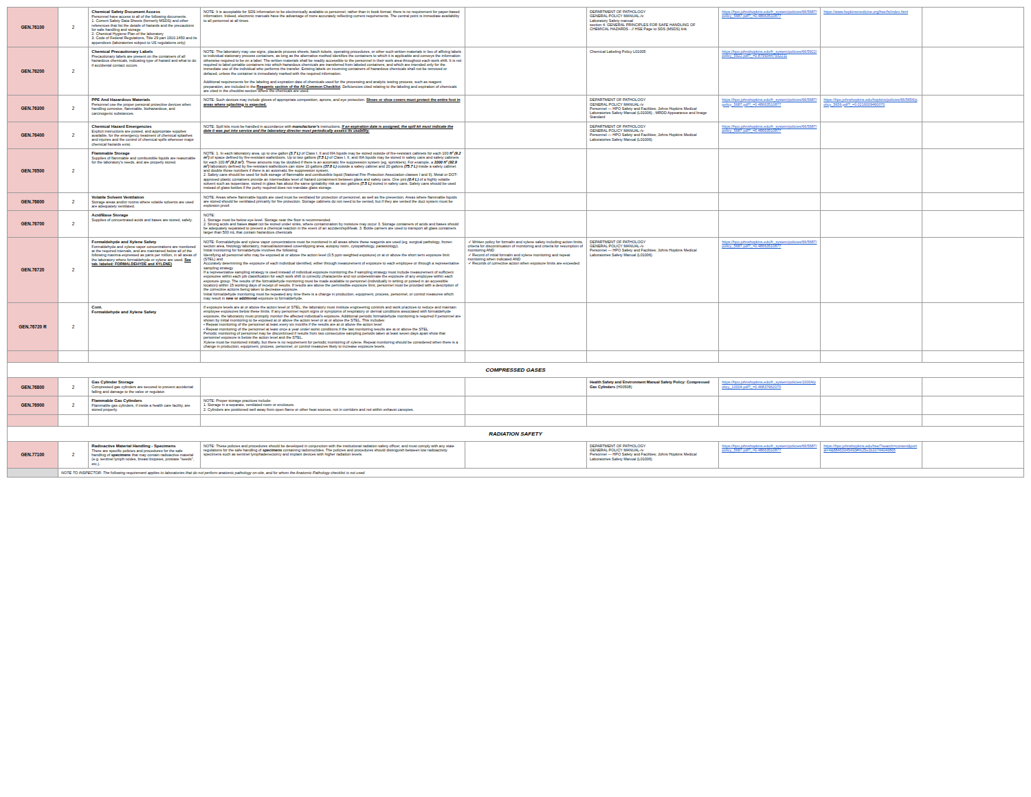| GEN.76100 | 2 | Chemical Safety Document Access Personnel have access to all of the following documents. 1. Current Safety Data Sheets (formerly MSDS) and other references that list the details of hazards and the precautions for safe handling and storage 2. Chemical Hygiene Plan of the laboratory 3. Code of Federal Regulations, Title 29 part 1910.1450 and its appendices (laboratories subject to US regulations only) | NOTE: It is acceptable for SDS information to be electronically available to personnel, rather than in book format; there is no requirement for paper-based information. Indeed, electronic manuals have the advantage of more accurately reflecting current requirements. The central point is immediate availability to all personnel at all times. | | DEPARTMENT OF PATHOLOGY GENERAL POLICY MANUAL-/v Laboratory Safety manual section 4. GENERAL PRINCIPLES FOR SAFE HANDLING OF CHEMICAL HAZARDS - // HSE Page to SDS (MSDS) link | https://hpo.johnshopkins.edu/fr_system/policies/66/5687/policy_5687.pdf?_=0.48663510877 | https://www.hopkinsmedicine.org/hse/fs/index.html | |
| GEN.76200 | 2 | Chemical Precautionary Labels Precautionary labels are present on the containers of all hazardous chemicals, indicating type of hazard and what to do if accidental contact occurs. | NOTE: The laboratory may use signs, placards process sheets, batch tickets, operating procedures, or other such written materials in lieu of affixing labels to individual stationary process containers, as long as the alternative method identifies the containers to which it is applicable and conveys the information otherwise required to be on a label. The written materials shall be readily accessible to the personnel in their work area throughout each work shift. It is not required to label portable containers into which hazardous chemicals are transferred from labeled containers, and which are intended only for the immediate use of the individual who performs the transfer. Existing labels on incoming containers of hazardous chemicals shall not be removed or defaced, unless the container is immediately marked with the required information. Additional requirements for the labeling and expiration date of chemicals used for the processing and analytic testing process, such as reagent preparation, are included in the Reagents section of the All Common Checklist . Deficiencies cited relating to the labeling and expiration of chemicals are cited in the checklist section where the chemicals are used. | | Chemical Labeling Policy L01005 | https://hpo.johnshopkins.edu/fr_system/policies/66/5922/policy_5922.pdf?_=0.87993447932211 | | |
| GEN.76300 | 2 | PPE And Hazardous Materials Personnel use the proper personal protective devices when handling corrosive, flammable, biohazardous, and carcinogenic substances. | NOTE: Such devices may include gloves of appropriate composition, aprons, and eye protection. Shoes or shoe covers must protect the entire foot in areas where splashing is expected. | | DEPARTMENT OF PATHOLOGY GENERAL POLICY MANUAL-/v Personnel — HPO Safety and Facilities; Johns Hopkins Medical Laboratories Safety Manual (L01006) ; MRDD Appearance and Image Standard | https://hpo.johnshopkins.edu/fr_system/policies/66/5687/policy_5687.pdf?_=0.48663510877 | https://hpo.johnshopkins.edu/hopkins/policies/66/5656/policy_5656.pdf?_=0.0216009460070 | |
| GEN.76400 | 2 | Chemical Hazard Emergencies Explicit instructions are posted, and appropriate supplies available, for the emergency treatment of chemical splashes and injuries and the control of chemical spills wherever major chemical hazards exist. | NOTE: Spill kits must be handled in accordance with manufacturer's instructions. If an expiration date is assigned, the spill kit must indicate the date it was put into service and the laboratory director must periodically assess its usability. | | DEPARTMENT OF PATHOLOGY GENERAL POLICY MANUAL-/v Personnel — HPO Safety and Facilities; Johns Hopkins Medical Laboratories Safety Manual (L01006) | https://hpo.johnshopkins.edu/fr_system/policies/66/5687/policy_5687.pdf?_=0.48663510877 | | |
| GEN.76500 | 2 | Flammable Storage Supplies of flammable and combustible liquids are reasonable for the laboratory's needs, and are properly stored. | NOTE: 1. In each laboratory area, up to one gallon (3.7 L) of Class I, II and IIIA liquids may be stored outside of fire-resistant cabinets for each 100 ft² (9.2 m²) of space defined by fire-resistant walls/doors. Up to two gallons (7.5 L) of Class I, II, and IIIA liquids may be stored in safety cans and safety cabinets for each 100 ft² (9.2 m²) . These amounts may be doubled if there is an automatic fire suppression system (eg, sprinklers). For example, a 1000 ft² (92.9 m²) laboratory defined by fire-resistant walls/doors can store 10 gallons (37.8 L) outside a safety cabinet and 20 gallons (75.7 L) inside a safety cabinet and double those numbers if there is an automatic fire suppression system. 2. Safety cans should be used for bulk storage of flammable and combustible liquid (National Fire Protection Association classes I and II). Metal or DOT-approved plastic containers provide an intermediate level of hazard containment between glass and safety cans. One pint (0.4 L) of a highly volatile solvent such as isopentane, stored in glass has about the same ignitability risk as two gallons (7.5 L) stored in safety cans. Safety cans should be used instead of glass bottles if the purity required does not mandate glass storage. | | | | | |
| GEN.76600 | 2 | Volatile Solvent Ventilation Storage areas and/or rooms where volatile solvents are used are adequately ventilated. | NOTE: Areas where flammable liquids are used must be ventilated for protection of personnel, as well as fire prevention. Areas where flammable liquids are stored should be ventilated primarily for fire protection. Storage cabinets do not need to be vented, but if they are vented the duct system must be explosion proof. | | | | | |
| GEN.76700 | 2 | Acid/Base Storage Supplies of concentrated acids and bases are stored, safely. | NOTE: 1. Storage must be below eye level. Storage near the floor is recommended. 2. Strong acids and bases must not be stored under sinks, where contamination by moisture may occur 3. Storage containers of acids and bases should be adequately separated to prevent a chemical reaction in the event of an accident/spill/leak. 3. Bottle carriers are used to transport all glass containers larger than 500 mL that contain hazardous chemicals | | | | | |
| GEN.76720 | 2 | Formaldehyde and Xylene Safety Formaldehyde and xylene vapor concentrations are monitored at the required intervals, and are maintained below all of the following maxima expressed as parts per million, in all areas of the laboratory where formaldehyde or xylene are used. See tab. labeled: FORMALDEHYDE and XYLENE) | NOTE: Formaldehyde and xylene vapor concentrations must be monitored in all areas where these reagents are used (eg, surgical pathology, frozen section area, histology laboratory, manual/automated coverslipping area, autopsy room, cytopathology, parasitology). Initial monitoring for formaldehyde involves the following: Identifying all personnel who may be exposed at or above the action level (0.5 ppm weighted exposure) or at or above the short term exposure limit (STEL) and Accurately determining the exposure of each individual identified, either through measurement of exposure to each employee or through a representative sampling strategy If a representative sampling strategy is used instead of individual exposure monitoring the if sampling strategy must include measurement of sufficient exposures within each job classification for each work shift to correctly characterize and not underestimate the exposure of any employee within each exposure group. The results of the formaldehyde monitoring must be made available to personnel (individually in writing or posted in an accessible location) within 15 working days of receipt of results. If results are above the permissible exposure limit, personnel must be provided with a description of the corrective actions being taken to decrease exposure. Initial formaldehyde monitoring must be repeated any time there is a change in production, equipment, process, personnel, or control measures which may result in new or additional exposure to formaldehyde. | ✓ Written policy for formalin and xylene safety including action limits, criteria for discontinuation of monitoring and criteria for resumption of monitoring AND ✓ Record of initial formalin and xylene monitoring and repeat monitoring when indicated AND ✓ Records of corrective action when exposure limits are exceeded | DEPARTMENT OF PATHOLOGY GENERAL POLICY MANUAL-/v Personnel — HPO Safety and Facilities; Johns Hopkins Medical Laboratories Safety Manual (L01006) | https://hpo.johnshopkins.edu/fr_system/policies/66/5687/policy_5687.pdf?_=0.48663510877 | | |
| GEN.76720 R | 2 | Cont. Formaldehyde and Xylene Safety | If exposure levels are at or above the action level or STEL, the laboratory must institute engineering controls and work practices to reduce and maintain employee exposures below these limits. If any personnel report signs or symptoms of respiratory or dermal conditions associated with formaldehyde exposure, the laboratory must promptly monitor the affected individual's exposure. Additional periodic formaldehyde monitoring is required if personnel are shown by initial monitoring to be exposed at or above the action level or at or above the STEL. This includes: • Repeat monitoring of the personnel at least every six months if the results are at or above the action level • Repeat monitoring of the personnel at least once a year under worst conditions if the last monitoring results are at or above the STEL Periodic monitoring of personnel may be discontinued if results from two consecutive sampling periods taken at least seven days apart show that personnel exposure is below the action level and the STEL. Xylene must be monitored initially, but there is no requirement for periodic monitoring of xylene. Repeat monitoring should be considered when there is a change in production, equipment, process, personnel, or control measures likely to increase exposure levels. | | | | | |
| COMPRESSED GASES |
| GEN.76800 | 2 | Gas Cylinder Storage Compressed gas cylinders are secured to prevent accidental falling and damage to the valve or regulator. | | | Health Safety and Environment Manual Safety Policy: Compressed Gas Cylinders (H00508) | https://hpo.johnshopkins.edu/fr_system/policies/10004/policy_10004.pdf?_=0.46837662070 | | |
| GEN.76900 | 2 | Flammable Gas Cylinders Flammable gas cylinders, if inside a health care facility, are stored properly. | NOTE: Proper storage practices include: 1. Storage in a separate, ventilated room or enclosure. 2. Cylinders are positioned well away from open flame or other heat sources, not in corridors and not within exhaust canopies. | | | | | |
| RADIATION SAFETY |
| GEN.77100 | 2 | Radioactive Material Handling - Specimens There are specific policies and procedures for the safe handling of specimens that may contain radioactive material (e.g. sentinel lymph nodes, breast biopsies, prostate "seeds", etc.). | NOTE: These policies and procedures should be developed in conjunction with the institutional radiation safety officer, and must comply with any state regulations for the safe handling of specimens containing radionuclides. The policies and procedures should distinguish between low radioactivity specimens such as sentinel lymphadenectomy and implant devices with higher radiation levels. | | DEPARTMENT OF PATHOLOGY GENERAL POLICY MANUAL-/v Personnel — HPO Safety and Facilities; Johns Hopkins Medical Laboratories Safety Manual (L01006) | https://hpo.johnshopkins.edu/fr_system/policies/66/5687/policy_5687.pdf?_=0.48663510877 | https://hpo.johnshopkins.edu/hse/?search=content&portal=4&88453045493#%25u1b10744046865 | |
| | NOTE TO INSPECTOR: The following requirement applies to laboratories that do not perform anatomic pathology on-site, and for whom the Anatomic Pathology checklist is not used |